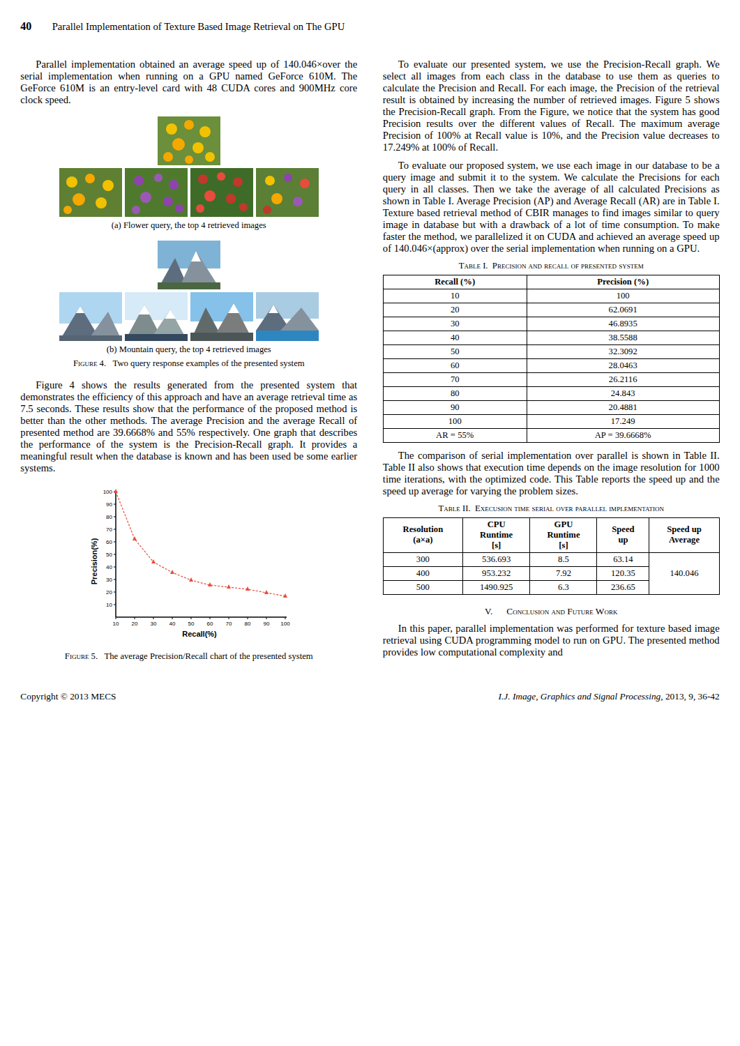40 Parallel Implementation of Texture Based Image Retrieval on The GPU
Parallel implementation obtained an average speed up of 140.046×over the serial implementation when running on a GPU named GeForce 610M. The GeForce 610M is an entry-level card with 48 CUDA cores and 900MHz core clock speed.
(a) Flower query, the top 4 retrieved images
(b) Mountain query, the top 4 retrieved images
Figure 4. Two query response examples of the presented system
Figure 4 shows the results generated from the presented system that demonstrates the efficiency of this approach and have an average retrieval time as 7.5 seconds. These results show that the performance of the proposed method is better than the other methods. The average Precision and the average Recall of presented method are 39.6668% and 55% respectively. One graph that describes the performance of the system is the Precision-Recall graph. It provides a meaningful result when the database is known and has been used be some earlier systems.
100 90 80 70 60 50 40 30 20 10 10 20 30 40 50 60 70 80 90 100 Precision(%) Recall(%)
Figure 5. The average Precision/Recall chart of the presented system
To evaluate our presented system, we use the Precision-Recall graph. We select all images from each class in the database to use them as queries to calculate the Precision and Recall. For each image, the Precision of the retrieval result is obtained by increasing the number of retrieved images. Figure 5 shows the Precision-Recall graph. From the Figure, we notice that the system has good Precision results over the different values of Recall. The maximum average Precision of 100% at Recall value is 10%, and the Precision value decreases to 17.249% at 100% of Recall.
To evaluate our proposed system, we use each image in our database to be a query image and submit it to the system. We calculate the Precisions for each query in all classes. Then we take the average of all calculated Precisions as shown in Table I. Average Precision (AP) and Average Recall (AR) are in Table I. Texture based retrieval method of CBIR manages to find images similar to query image in database but with a drawback of a lot of time consumption. To make faster the method, we parallelized it on CUDA and achieved an average speed up of 140.046×(approx) over the serial implementation when running on a GPU.
Table I. Precision and recall of presented system
| Recall (%) | Precision (%) |
| --- | --- |
| 10 | 100 |
| 20 | 62.0691 |
| 30 | 46.8935 |
| 40 | 38.5588 |
| 50 | 32.3092 |
| 60 | 28.0463 |
| 70 | 26.2116 |
| 80 | 24.843 |
| 90 | 20.4881 |
| 100 | 17.249 |
| AR = 55% | AP = 39.6668% |
The comparison of serial implementation over parallel is shown in Table II. Table II also shows that execution time depends on the image resolution for 1000 time iterations, with the optimized code. This Table reports the speed up and the speed up average for varying the problem sizes.
Table II. Execusion time serial over parallel implementation
| Resolution (a×a) | CPU Runtime [s] | GPU Runtime [s] | Speed up | Speed up Average |
| --- | --- | --- | --- | --- |
| 300 | 536.693 | 8.5 | 63.14 | 140.046 |
| 400 | 953.232 | 7.92 | 120.35 |
| 500 | 1490.925 | 6.3 | 236.65 |
V. Conclusion and Future Work
In this paper, parallel implementation was performed for texture based image retrieval using CUDA programming model to run on GPU. The presented method provides low computational complexity and
Copyright © 2013 MECS I.J. Image, Graphics and Signal Processing, 2013, 9, 36-42